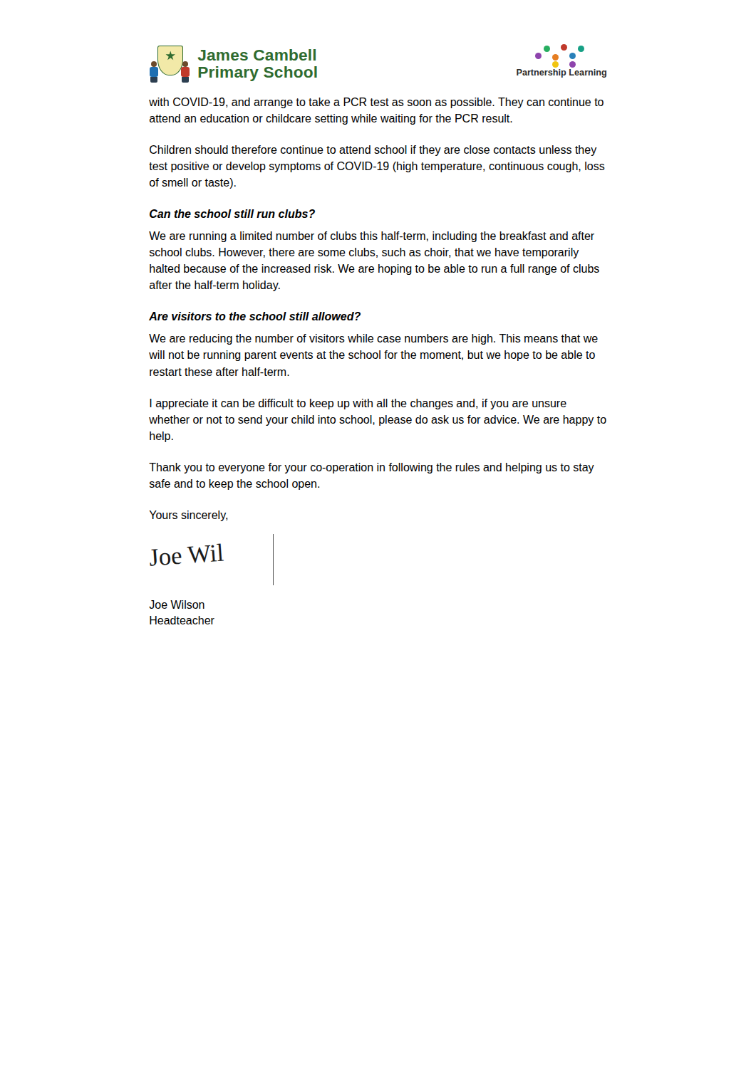James Cambell Primary School
Partnership Learning
with COVID-19, and arrange to take a PCR test as soon as possible. They can continue to attend an education or childcare setting while waiting for the PCR result.
Children should therefore continue to attend school if they are close contacts unless they test positive or develop symptoms of COVID-19 (high temperature, continuous cough, loss of smell or taste).
Can the school still run clubs?
We are running a limited number of clubs this half-term, including the breakfast and after school clubs. However, there are some clubs, such as choir, that we have temporarily halted because of the increased risk. We are hoping to be able to run a full range of clubs after the half-term holiday.
Are visitors to the school still allowed?
We are reducing the number of visitors while case numbers are high. This means that we will not be running parent events at the school for the moment, but we hope to be able to restart these after half-term.
I appreciate it can be difficult to keep up with all the changes and, if you are unsure whether or not to send your child into school, please do ask us for advice. We are happy to help.
Thank you to everyone for your co-operation in following the rules and helping us to stay safe and to keep the school open.
Yours sincerely,
Joe Wil
Joe Wilson
Headteacher